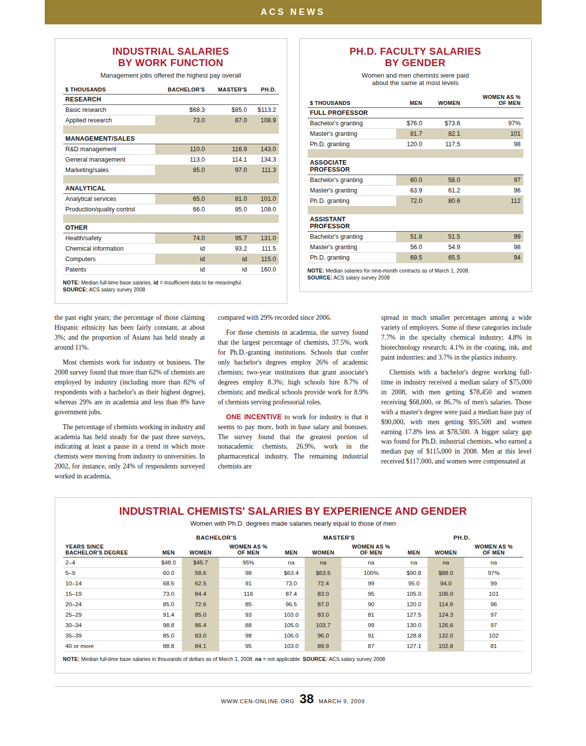ACS NEWS
INDUSTRIAL SALARIES
BY WORK FUNCTION
Management jobs offered the highest pay overall
| $ THOUSANDS | BACHELOR'S | MASTER'S | PH.D. |
| --- | --- | --- | --- |
| RESEARCH | | | |
| Basic research | $68.3 | $85.0 | $113.2 |
| Applied research | 73.0 | 87.0 | 108.9 |
| MANAGEMENT/SALES | | | |
| R&D management | 110.0 | 116.9 | 143.0 |
| General management | 113.0 | 114.1 | 134.3 |
| Marketing/sales | 85.0 | 97.0 | 111.3 |
| ANALYTICAL | | | |
| Analytical services | 65.0 | 81.0 | 101.0 |
| Production/quality control | 66.0 | 85.0 | 108.0 |
| OTHER | | | |
| Health/safety | 74.0 | 95.7 | 131.0 |
| Chemical information | id | 93.2 | 111.5 |
| Computers | id | id | 115.0 |
| Patents | id | id | 160.0 |
NOTE: Median full-time base salaries. id = insufficient data to be meaningful.
SOURCE: ACS salary survey 2008
PH.D. FACULTY SALARIES
BY GENDER
Women and men chemists were paid
about the same at most levels
| $ THOUSANDS | MEN | WOMEN | WOMEN AS % OF MEN |
| --- | --- | --- | --- |
| FULL PROFESSOR | | | |
| Bachelor's granting | $76.0 | $73.6 | 97% |
| Master's granting | 81.7 | 82.1 | 101 |
| Ph.D. granting | 120.0 | 117.5 | 98 |
| ASSOCIATE PROFESSOR | | | |
| Bachelor's granting | 60.0 | 58.0 | 97 |
| Master's granting | 63.9 | 61.2 | 96 |
| Ph.D. granting | 72.0 | 80.6 | 112 |
| ASSISTANT PROFESSOR | | | |
| Bachelor's granting | 51.8 | 51.5 | 99 |
| Master's granting | 56.0 | 54.9 | 98 |
| Ph.D. granting | 69.5 | 65.5 | 94 |
NOTE: Median salaries for nine-month contracts as of March 1, 2008.
SOURCE: ACS salary survey 2008
the past eight years; the percentage of those claiming Hispanic ethnicity has been fairly constant, at about 3%; and the proportion of Asians has held steady at around 11%.
Most chemists work for industry or business. The 2008 survey found that more than 62% of chemists are employed by industry (including more than 82% of respondents with a bachelor's as their highest degree), whereas 29% are in academia and less than 8% have government jobs.
The percentage of chemists working in industry and academia has held steady for the past three surveys, indicating at least a pause in a trend in which more chemists were moving from industry to universities. In 2002, for instance, only 24% of respondents surveyed worked in academia,
compared with 29% recorded since 2006.
For those chemists in academia, the survey found that the largest percentage of chemists, 37.5%, work for Ph.D.-granting institutions. Schools that confer only bachelor's degrees employ 26% of academic chemists; two-year institutions that grant associate's degrees employ 8.3%; high schools hire 8.7% of chemists; and medical schools provide work for 8.9% of chemists serving professorial roles.
ONE INCENTIVE to work for industry is that it seems to pay more, both in base salary and bonuses. The survey found that the greatest portion of nonacademic chemists, 26.9%, work in the pharmaceutical industry. The remaining industrial chemists are
spread in much smaller percentages among a wide variety of employers. Some of these categories include 7.7% in the specialty chemical industry; 4.8% in biotechnology research; 4.1% in the coating, ink, and paint industries; and 3.7% in the plastics industry.
Chemists with a bachelor's degree working full-time in industry received a median salary of $75,000 in 2008, with men getting $78,450 and women receiving $68,000, or 86.7% of men's salaries. Those with a master's degree were paid a median base pay of $90,000, with men getting $95,500 and women earning 17.8% less at $78,500. A bigger salary gap was found for Ph.D. industrial chemists, who earned a median pay of $115,000 in 2008. Men at this level received $117,000, and women were compensated at
INDUSTRIAL CHEMISTS' SALARIES BY EXPERIENCE AND GENDER
Women with Ph.D. degrees made salaries nearly equal to those of men
| | BACHELOR'S | MASTER'S | PH.D. |
| --- | --- | --- | --- |
| YEARS SINCE BACHELOR'S DEGREE | MEN | WOMEN | WOMEN AS % OF MEN | MEN | WOMEN | WOMEN AS % OF MEN | MEN | WOMEN | WOMEN AS % OF MEN |
| 2–4 | $48.0 | $45.7 | 95% | na | na | na | na | na | na |
| 5–9 | 60.0 | 58.6 | 98 | $63.4 | $63.5 | 100% | $90.8 | $88.0 | 97% |
| 10–14 | 68.5 | 62.5 | 91 | 73.0 | 72.4 | 99 | 95.0 | 94.0 | 99 |
| 15–19 | 73.0 | 84.4 | 116 | 87.4 | 83.0 | 95 | 105.0 | 106.0 | 101 |
| 20–24 | 85.0 | 72.6 | 85 | 96.5 | 87.0 | 90 | 120.0 | 114.9 | 96 |
| 25–29 | 91.4 | 85.0 | 93 | 103.0 | 83.0 | 81 | 127.5 | 124.3 | 97 |
| 30–34 | 98.8 | 86.4 | 88 | 105.0 | 103.7 | 99 | 130.0 | 126.6 | 97 |
| 35–39 | 85.0 | 83.0 | 98 | 106.0 | 96.0 | 91 | 128.8 | 132.0 | 102 |
| 40 or more | 88.8 | 84.1 | 95 | 103.0 | 89.9 | 87 | 127.1 | 102.8 | 81 |
NOTE: Median full-time base salaries in thousands of dollars as of March 1, 2008. na = not applicable. SOURCE: ACS salary survey 2008
WWW.CEN-ONLINE.ORG 38 MARCH 9, 2009